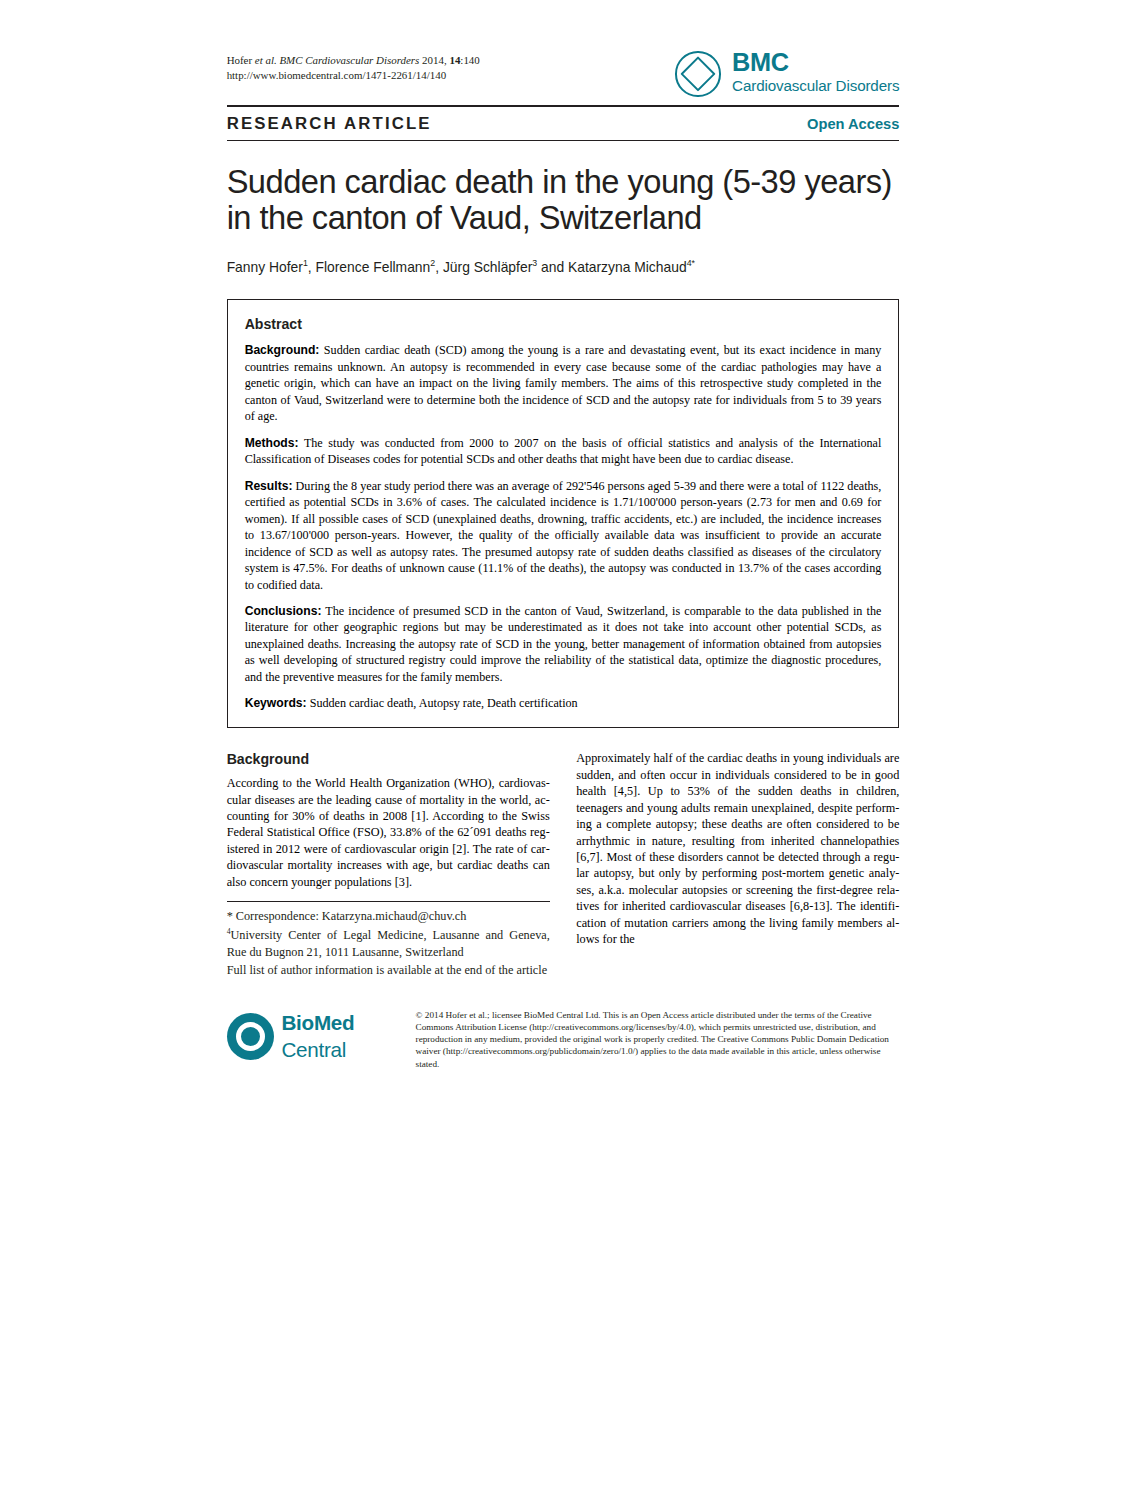Hofer et al. BMC Cardiovascular Disorders 2014, 14:140
http://www.biomedcentral.com/1471-2261/14/140
BMC
Cardiovascular Disorders
RESEARCH ARTICLE
Open Access
Sudden cardiac death in the young (5-39 years) in the canton of Vaud, Switzerland
Fanny Hofer1, Florence Fellmann2, Jürg Schläpfer3 and Katarzyna Michaud4*
Abstract
Background: Sudden cardiac death (SCD) among the young is a rare and devastating event, but its exact incidence in many countries remains unknown. An autopsy is recommended in every case because some of the cardiac pathologies may have a genetic origin, which can have an impact on the living family members. The aims of this retrospective study completed in the canton of Vaud, Switzerland were to determine both the incidence of SCD and the autopsy rate for individuals from 5 to 39 years of age.
Methods: The study was conducted from 2000 to 2007 on the basis of official statistics and analysis of the International Classification of Diseases codes for potential SCDs and other deaths that might have been due to cardiac disease.
Results: During the 8 year study period there was an average of 292'546 persons aged 5-39 and there were a total of 1122 deaths, certified as potential SCDs in 3.6% of cases. The calculated incidence is 1.71/100'000 person-years (2.73 for men and 0.69 for women). If all possible cases of SCD (unexplained deaths, drowning, traffic accidents, etc.) are included, the incidence increases to 13.67/100'000 person-years. However, the quality of the officially available data was insufficient to provide an accurate incidence of SCD as well as autopsy rates. The presumed autopsy rate of sudden deaths classified as diseases of the circulatory system is 47.5%. For deaths of unknown cause (11.1% of the deaths), the autopsy was conducted in 13.7% of the cases according to codified data.
Conclusions: The incidence of presumed SCD in the canton of Vaud, Switzerland, is comparable to the data published in the literature for other geographic regions but may be underestimated as it does not take into account other potential SCDs, as unexplained deaths. Increasing the autopsy rate of SCD in the young, better management of information obtained from autopsies as well developing of structured registry could improve the reliability of the statistical data, optimize the diagnostic procedures, and the preventive measures for the family members.
Keywords: Sudden cardiac death, Autopsy rate, Death certification
Background
According to the World Health Organization (WHO), cardiovascular diseases are the leading cause of mortality in the world, accounting for 30% of deaths in 2008 [1]. According to the Swiss Federal Statistical Office (FSO), 33.8% of the 62´091 deaths registered in 2012 were of cardiovascular origin [2]. The rate of cardiovascular mortality increases with age, but cardiac deaths can also concern younger populations [3].
* Correspondence: Katarzyna.michaud@chuv.ch
4University Center of Legal Medicine, Lausanne and Geneva, Rue du Bugnon 21, 1011 Lausanne, Switzerland
Full list of author information is available at the end of the article
Approximately half of the cardiac deaths in young individuals are sudden, and often occur in individuals considered to be in good health [4,5]. Up to 53% of the sudden deaths in children, teenagers and young adults remain unexplained, despite performing a complete autopsy; these deaths are often considered to be arrhythmic in nature, resulting from inherited channelopathies [6,7]. Most of these disorders cannot be detected through a regular autopsy, but only by performing post-mortem genetic analyses, a.k.a. molecular autopsies or screening the first-degree relatives for inherited cardiovascular diseases [6,8-13]. The identification of mutation carriers among the living family members allows for the
BioMed Central
© 2014 Hofer et al.; licensee BioMed Central Ltd. This is an Open Access article distributed under the terms of the Creative Commons Attribution License (http://creativecommons.org/licenses/by/4.0), which permits unrestricted use, distribution, and reproduction in any medium, provided the original work is properly credited. The Creative Commons Public Domain Dedication waiver (http://creativecommons.org/publicdomain/zero/1.0/) applies to the data made available in this article, unless otherwise stated.